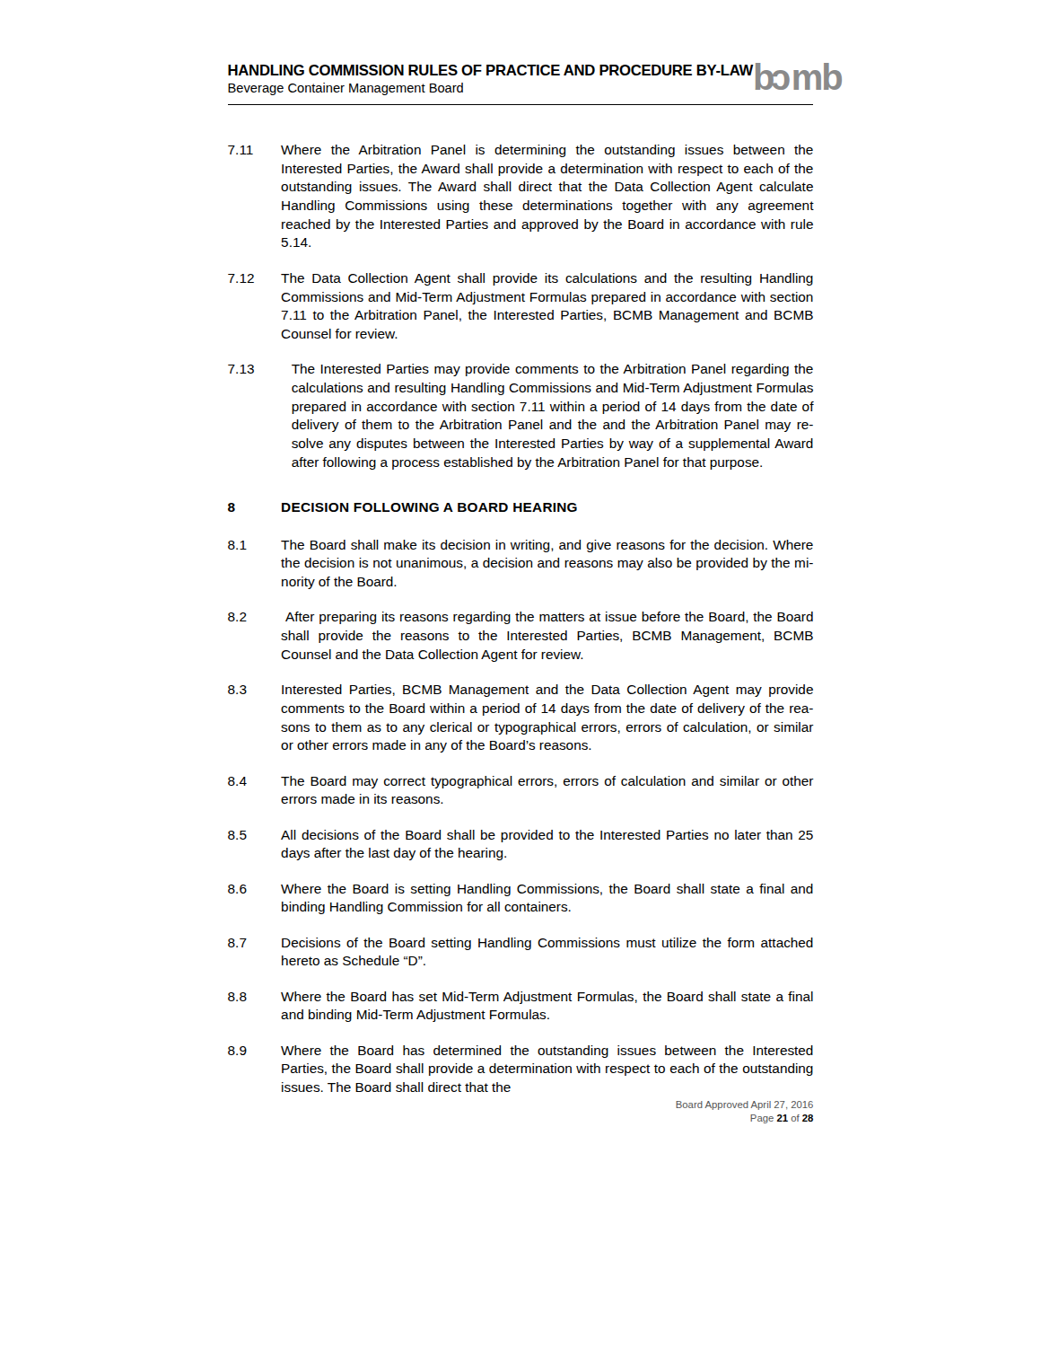HANDLING COMMISSION RULES OF PRACTICE AND PROCEDURE BY-LAW
Beverage Container Management Board
bcmb
7.11
Where the Arbitration Panel is determining the outstanding issues between the Interested Parties, the Award shall provide a determination with respect to each of the outstanding issues. The Award shall direct that the Data Collection Agent calculate Handling Commissions using these determinations together with any agreement reached by the Interested Parties and approved by the Board in accordance with rule 5.14.
7.12
The Data Collection Agent shall provide its calculations and the resulting Handling Commissions and Mid-Term Adjustment Formulas prepared in accordance with section 7.11 to the Arbitration Panel, the Interested Parties, BCMB Management and BCMB Counsel for review.
7.13
The Interested Parties may provide comments to the Arbitration Panel regarding the calculations and resulting Handling Commissions and Mid-Term Adjustment Formulas prepared in accordance with section 7.11 within a period of 14 days from the date of delivery of them to the Arbitration Panel and the and the Arbitration Panel may resolve any disputes between the Interested Parties by way of a supplemental Award after following a process established by the Arbitration Panel for that purpose.
8
DECISION FOLLOWING A BOARD HEARING
8.1
The Board shall make its decision in writing, and give reasons for the decision. Where the decision is not unanimous, a decision and reasons may also be provided by the minority of the Board.
8.2
After preparing its reasons regarding the matters at issue before the Board, the Board shall provide the reasons to the Interested Parties, BCMB Management, BCMB Counsel and the Data Collection Agent for review.
8.3
Interested Parties, BCMB Management and the Data Collection Agent may provide comments to the Board within a period of 14 days from the date of delivery of the reasons to them as to any clerical or typographical errors, errors of calculation, or similar or other errors made in any of the Board’s reasons.
8.4
The Board may correct typographical errors, errors of calculation and similar or other errors made in its reasons.
8.5
All decisions of the Board shall be provided to the Interested Parties no later than 25 days after the last day of the hearing.
8.6
Where the Board is setting Handling Commissions, the Board shall state a final and binding Handling Commission for all containers.
8.7
Decisions of the Board setting Handling Commissions must utilize the form attached hereto as Schedule “D”.
8.8
Where the Board has set Mid-Term Adjustment Formulas, the Board shall state a final and binding Mid-Term Adjustment Formulas.
8.9
Where the Board has determined the outstanding issues between the Interested Parties, the Board shall provide a determination with respect to each of the outstanding issues. The Board shall direct that the
Board Approved April 27, 2016
Page 21 of 28